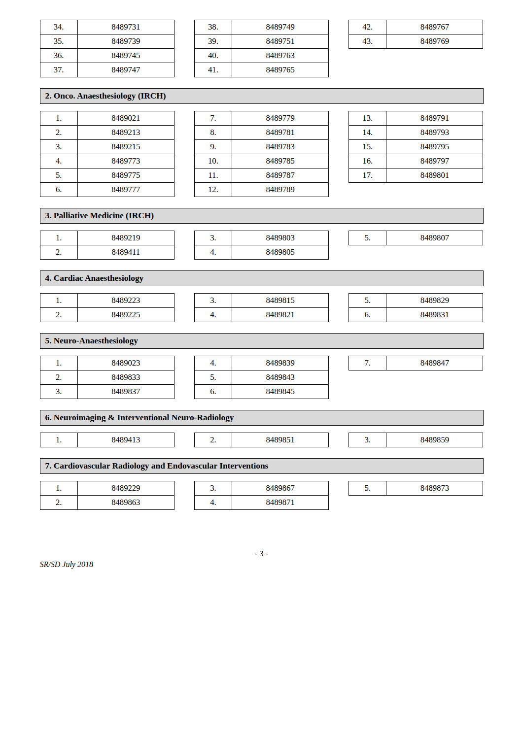| 34. | 8489731 |
| 35. | 8489739 |
| 36. | 8489745 |
| 37. | 8489747 |
| 38. | 8489749 |
| 39. | 8489751 |
| 40. | 8489763 |
| 41. | 8489765 |
| 42. | 8489767 |
| 43. | 8489769 |
2. Onco. Anaesthesiology (IRCH)
| 1. | 8489021 |
| 2. | 8489213 |
| 3. | 8489215 |
| 4. | 8489773 |
| 5. | 8489775 |
| 6. | 8489777 |
| 7. | 8489779 |
| 8. | 8489781 |
| 9. | 8489783 |
| 10. | 8489785 |
| 11. | 8489787 |
| 12. | 8489789 |
| 13. | 8489791 |
| 14. | 8489793 |
| 15. | 8489795 |
| 16. | 8489797 |
| 17. | 8489801 |
3. Palliative Medicine (IRCH)
| 1. | 8489219 |
| 2. | 8489411 |
| 3. | 8489803 |
| 4. | 8489805 |
| 5. | 8489807 |
4. Cardiac Anaesthesiology
| 1. | 8489223 |
| 2. | 8489225 |
| 3. | 8489815 |
| 4. | 8489821 |
| 5. | 8489829 |
| 6. | 8489831 |
5. Neuro-Anaesthesiology
| 1. | 8489023 |
| 2. | 8489833 |
| 3. | 8489837 |
| 4. | 8489839 |
| 5. | 8489843 |
| 6. | 8489845 |
| 7. | 8489847 |
6. Neuroimaging & Interventional Neuro-Radiology
| 1. | 8489413 |
| 2. | 8489851 |
| 3. | 8489859 |
7. Cardiovascular Radiology and Endovascular Interventions
| 1. | 8489229 |
| 2. | 8489863 |
| 3. | 8489867 |
| 4. | 8489871 |
| 5. | 8489873 |
- 3 -
SR/SD July 2018